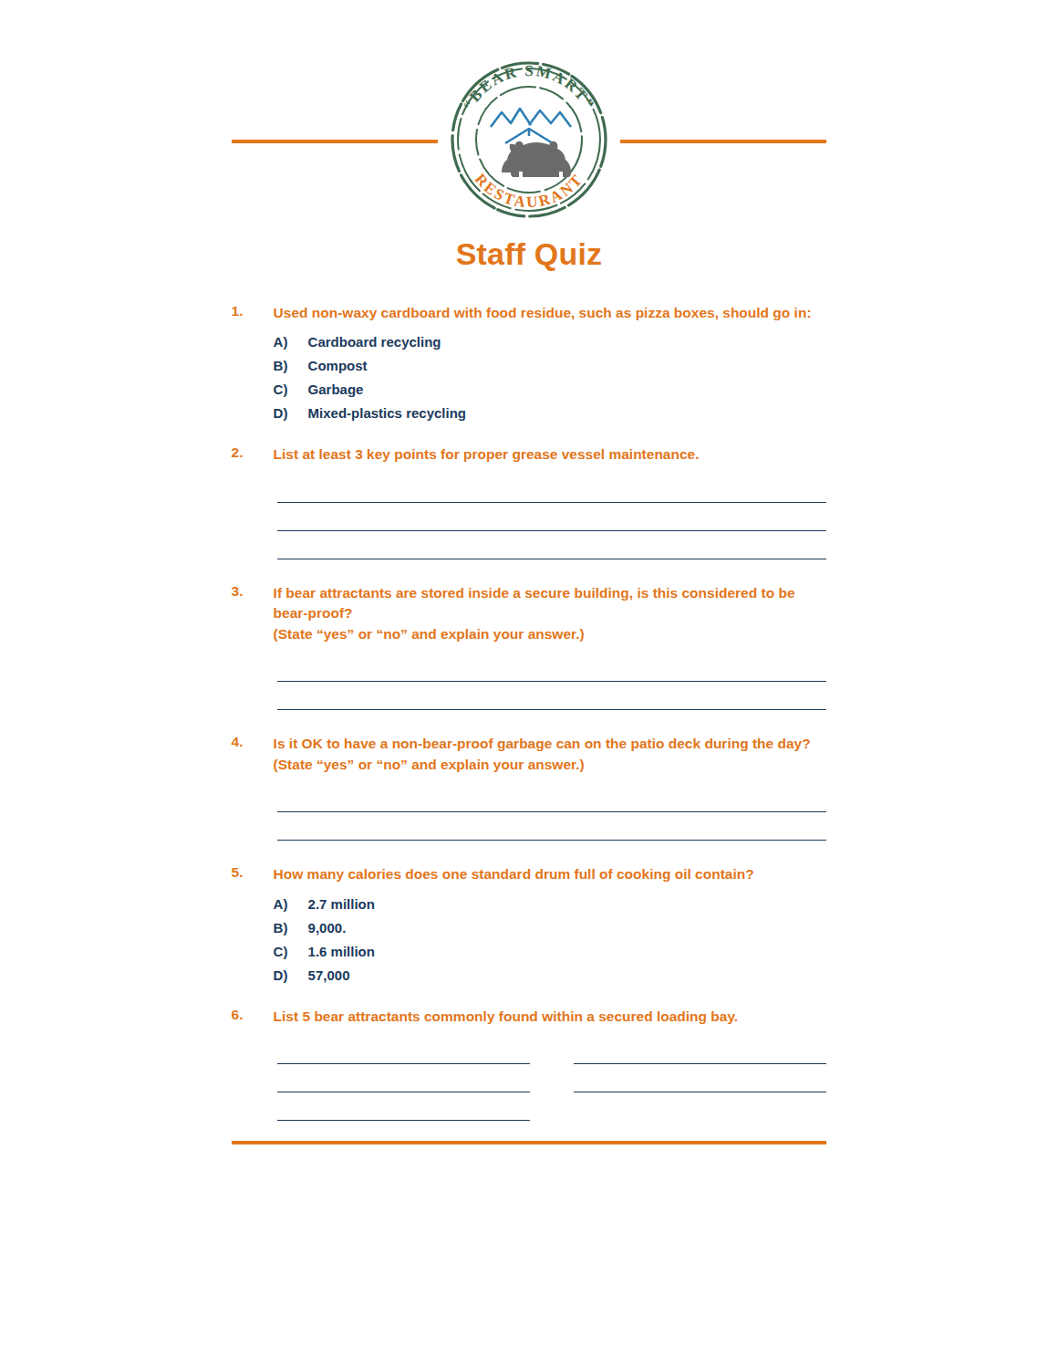“BEAR SMART” RESTAURANT
Staff Quiz
Used non-waxy cardboard with food residue, such as pizza boxes, should go in:
Cardboard recycling
Compost
Garbage
Mixed-plastics recycling
List at least 3 key points for proper grease vessel maintenance.
If bear attractants are stored inside a secure building, is this considered to be bear-proof? (State “yes” or “no” and explain your answer.)
Is it OK to have a non-bear-proof garbage can on the patio deck during the day? (State “yes” or “no” and explain your answer.)
How many calories does one standard drum full of cooking oil contain?
2.7 million
9,000.
1.6 million
57,000
List 5 bear attractants commonly found within a secured loading bay.